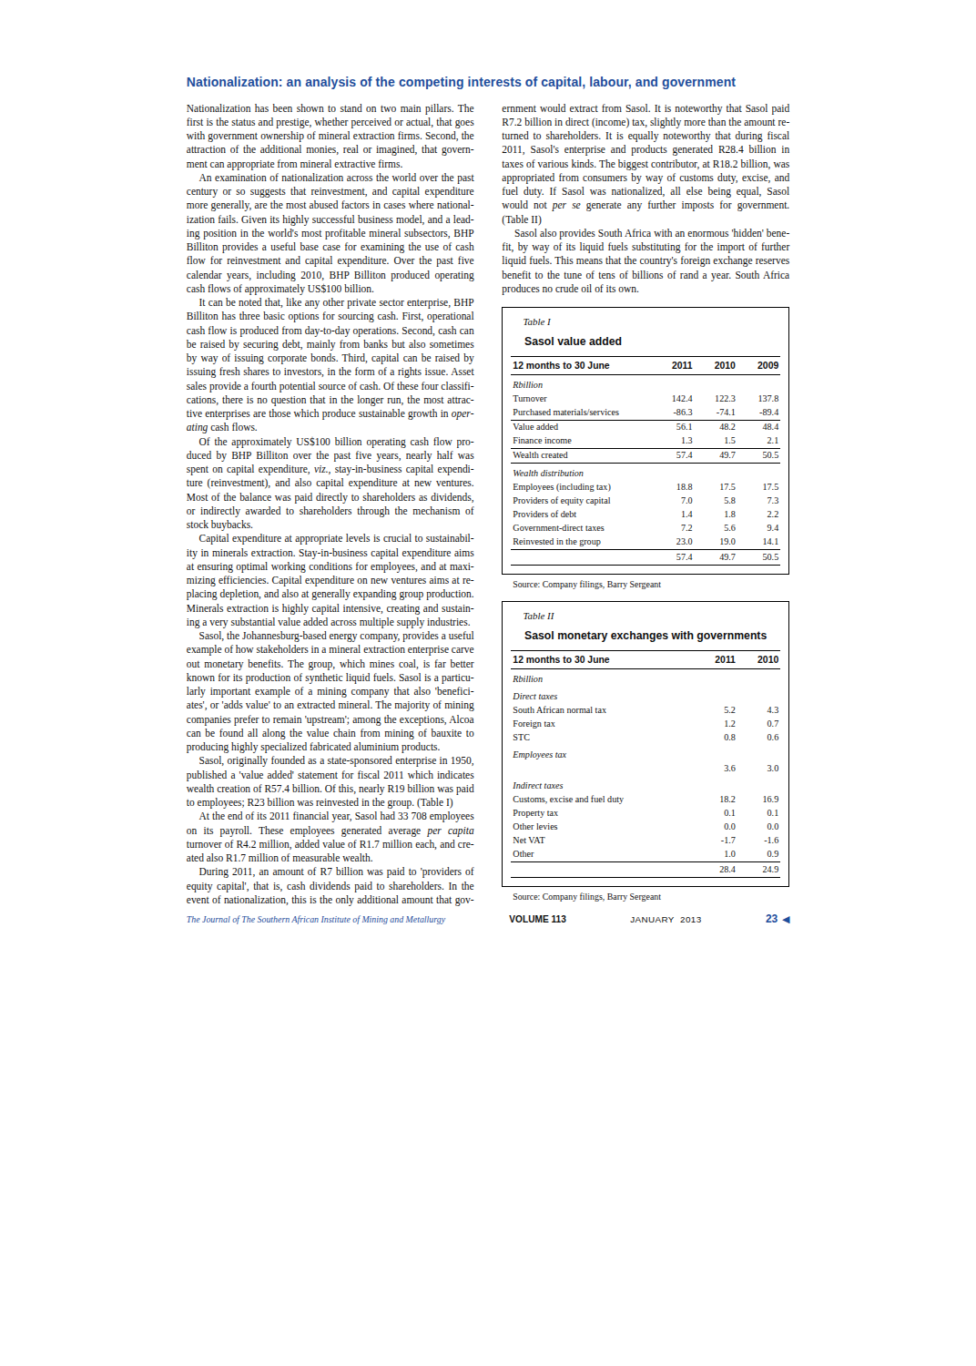Nationalization: an analysis of the competing interests of capital, labour, and government
Nationalization has been shown to stand on two main pillars. The first is the status and prestige, whether perceived or actual, that goes with government ownership of mineral extraction firms. Second, the attraction of the additional monies, real or imagined, that government can appropriate from mineral extractive firms.
An examination of nationalization across the world over the past century or so suggests that reinvestment, and capital expenditure more generally, are the most abused factors in cases where nationalization fails. Given its highly successful business model, and a leading position in the world's most profitable mineral subsectors, BHP Billiton provides a useful base case for examining the use of cash flow for reinvestment and capital expenditure. Over the past five calendar years, including 2010, BHP Billiton produced operating cash flows of approximately US$100 billion.
It can be noted that, like any other private sector enterprise, BHP Billiton has three basic options for sourcing cash. First, operational cash flow is produced from day-to-day operations. Second, cash can be raised by securing debt, mainly from banks but also sometimes by way of issuing corporate bonds. Third, capital can be raised by issuing fresh shares to investors, in the form of a rights issue. Asset sales provide a fourth potential source of cash. Of these four classifications, there is no question that in the longer run, the most attractive enterprises are those which produce sustainable growth in operating cash flows.
Of the approximately US$100 billion operating cash flow produced by BHP Billiton over the past five years, nearly half was spent on capital expenditure, viz., stay-in-business capital expenditure (reinvestment), and also capital expenditure at new ventures. Most of the balance was paid directly to shareholders as dividends, or indirectly awarded to shareholders through the mechanism of stock buybacks.
Capital expenditure at appropriate levels is crucial to sustainability in minerals extraction. Stay-in-business capital expenditure aims at ensuring optimal working conditions for employees, and at maximizing efficiencies. Capital expenditure on new ventures aims at replacing depletion, and also at generally expanding group production. Minerals extraction is highly capital intensive, creating and sustaining a very substantial value added across multiple supply industries.
Sasol, the Johannesburg-based energy company, provides a useful example of how stakeholders in a mineral extraction enterprise carve out monetary benefits. The group, which mines coal, is far better known for its production of synthetic liquid fuels. Sasol is a particularly important example of a mining company that also 'beneficiates', or 'adds value' to an extracted mineral. The majority of mining companies prefer to remain 'upstream'; among the exceptions, Alcoa can be found all along the value chain from mining of bauxite to producing highly specialized fabricated aluminium products.
Sasol, originally founded as a state-sponsored enterprise in 1950, published a 'value added' statement for fiscal 2011 which indicates wealth creation of R57.4 billion. Of this, nearly R19 billion was paid to employees; R23 billion was reinvested in the group. (Table I)
At the end of its 2011 financial year, Sasol had 33 708 employees on its payroll. These employees generated average per capita turnover of R4.2 million, added value of R1.7 million each, and created also R1.7 million of measurable wealth.
During 2011, an amount of R7 billion was paid to 'providers of equity capital', that is, cash dividends paid to shareholders. In the event of nationalization, this is the only additional amount that government would extract from Sasol. It is noteworthy that Sasol paid R7.2 billion in direct (income) tax, slightly more than the amount returned to shareholders. It is equally noteworthy that during fiscal 2011, Sasol's enterprise and products generated R28.4 billion in taxes of various kinds. The biggest contributor, at R18.2 billion, was appropriated from consumers by way of customs duty, excise, and fuel duty. If Sasol was nationalized, all else being equal, Sasol would not per se generate any further imposts for government. (Table II)
Sasol also provides South Africa with an enormous 'hidden' benefit, by way of its liquid fuels substituting for the import of further liquid fuels. This means that the country's foreign exchange reserves benefit to the tune of tens of billions of rand a year. South Africa produces no crude oil of its own.
Table I
Sasol value added
| 12 months to 30 June | 2011 | 2010 | 2009 |
| --- | --- | --- | --- |
| Rbillion |
| Turnover | 142.4 | 122.3 | 137.8 |
| Purchased materials/services | -86.3 | -74.1 | -89.4 |
| Value added | 56.1 | 48.2 | 48.4 |
| Finance income | 1.3 | 1.5 | 2.1 |
| Wealth created | 57.4 | 49.7 | 50.5 |
| Wealth distribution |
| Employees (including tax) | 18.8 | 17.5 | 17.5 |
| Providers of equity capital | 7.0 | 5.8 | 7.3 |
| Providers of debt | 1.4 | 1.8 | 2.2 |
| Government-direct taxes | 7.2 | 5.6 | 9.4 |
| Reinvested in the group | 23.0 | 19.0 | 14.1 |
| | 57.4 | 49.7 | 50.5 |
Source: Company filings, Barry Sergeant
Table II
Sasol monetary exchanges with governments
| 12 months to 30 June | 2011 | 2010 |
| --- | --- | --- |
| Rbillion |
| Direct taxes |
| South African normal tax | 5.2 | 4.3 |
| Foreign tax | 1.2 | 0.7 |
| STC | 0.8 | 0.6 |
| Employees tax |
| | 3.6 | 3.0 |
| Indirect taxes |
| Customs, excise and fuel duty | 18.2 | 16.9 |
| Property tax | 0.1 | 0.1 |
| Other levies | 0.0 | 0.0 |
| Net VAT | -1.7 | -1.6 |
| Other | 1.0 | 0.9 |
| | 28.4 | 24.9 |
Source: Company filings, Barry Sergeant
The Journal of The Southern African Institute of Mining and Metallurgy VOLUME 113 JANUARY 2013 23 ◀